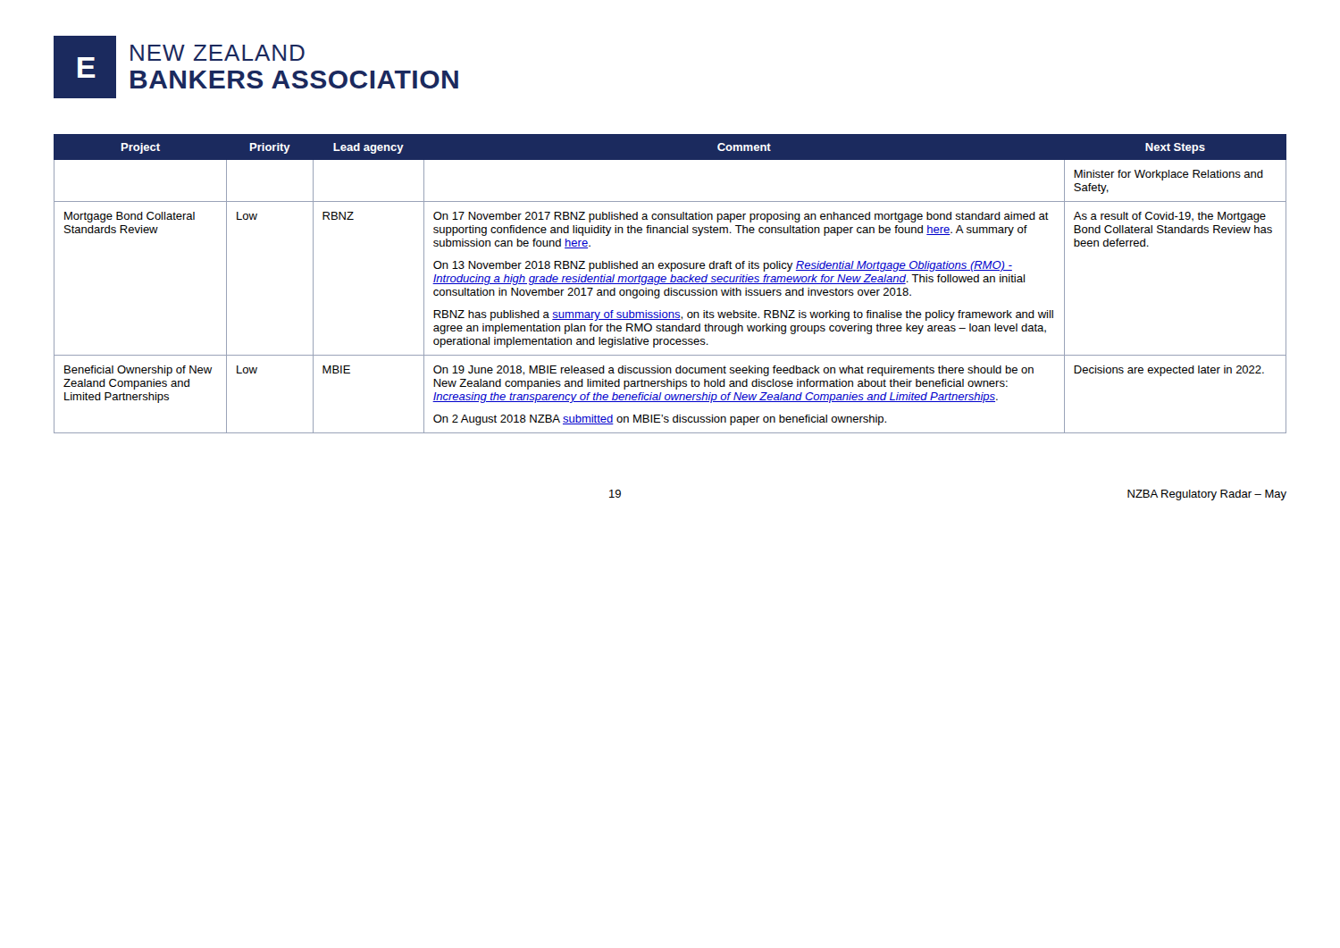E
NEW ZEALAND
BANKERS ASSOCIATION
| Project | Priority | Lead agency | Comment | Next Steps |
| --- | --- | --- | --- | --- |
| | | | | Minister for Workplace Relations and Safety, |
| Mortgage Bond Collateral Standards Review | Low | RBNZ | On 17 November 2017 RBNZ published a consultation paper proposing an enhanced mortgage bond standard aimed at supporting confidence and liquidity in the financial system. The consultation paper can be found here . A summary of submission can be found here . On 13 November 2018 RBNZ published an exposure draft of its policy Residential Mortgage Obligations (RMO) - Introducing a high grade residential mortgage backed securities framework for New Zealand . This followed an initial consultation in November 2017 and ongoing discussion with issuers and investors over 2018. RBNZ has published a summary of submissions , on its website. RBNZ is working to finalise the policy framework and will agree an implementation plan for the RMO standard through working groups covering three key areas – loan level data, operational implementation and legislative processes. | As a result of Covid-19, the Mortgage Bond Collateral Standards Review has been deferred. |
| Beneficial Ownership of New Zealand Companies and Limited Partnerships | Low | MBIE | On 19 June 2018, MBIE released a discussion document seeking feedback on what requirements there should be on New Zealand companies and limited partnerships to hold and disclose information about their beneficial owners: Increasing the transparency of the beneficial ownership of New Zealand Companies and Limited Partnerships . On 2 August 2018 NZBA submitted on MBIE’s discussion paper on beneficial ownership. | Decisions are expected later in 2022. |
19
NZBA Regulatory Radar – May